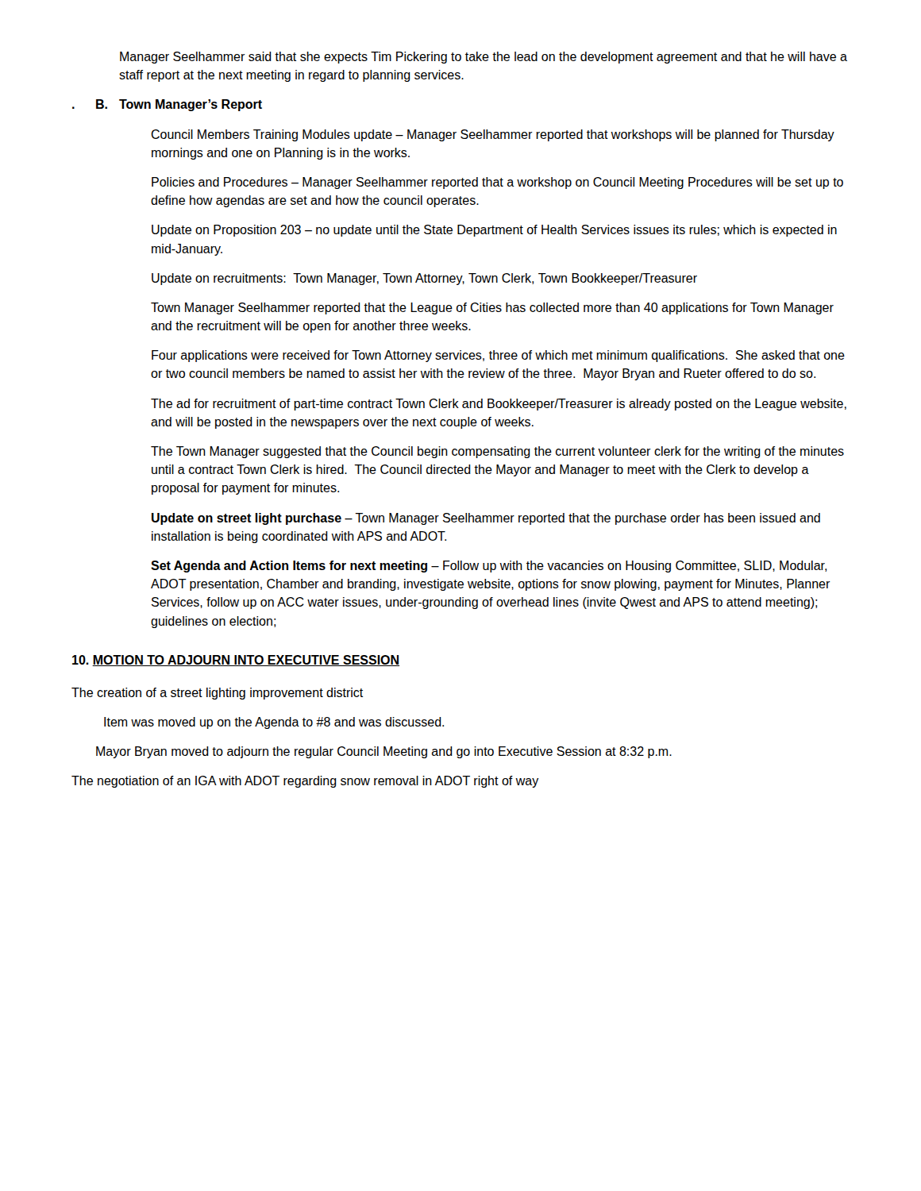Manager Seelhammer said that she expects Tim Pickering to take the lead on the development agreement and that he will have a staff report at the next meeting in regard to planning services.
. B. Town Manager’s Report
Council Members Training Modules update – Manager Seelhammer reported that workshops will be planned for Thursday mornings and one on Planning is in the works.
Policies and Procedures – Manager Seelhammer reported that a workshop on Council Meeting Procedures will be set up to define how agendas are set and how the council operates.
Update on Proposition 203 – no update until the State Department of Health Services issues its rules; which is expected in mid-January.
Update on recruitments: Town Manager, Town Attorney, Town Clerk, Town Bookkeeper/Treasurer
Town Manager Seelhammer reported that the League of Cities has collected more than 40 applications for Town Manager and the recruitment will be open for another three weeks.
Four applications were received for Town Attorney services, three of which met minimum qualifications. She asked that one or two council members be named to assist her with the review of the three. Mayor Bryan and Rueter offered to do so.
The ad for recruitment of part-time contract Town Clerk and Bookkeeper/Treasurer is already posted on the League website, and will be posted in the newspapers over the next couple of weeks.
The Town Manager suggested that the Council begin compensating the current volunteer clerk for the writing of the minutes until a contract Town Clerk is hired. The Council directed the Mayor and Manager to meet with the Clerk to develop a proposal for payment for minutes.
Update on street light purchase – Town Manager Seelhammer reported that the purchase order has been issued and installation is being coordinated with APS and ADOT.
Set Agenda and Action Items for next meeting – Follow up with the vacancies on Housing Committee, SLID, Modular, ADOT presentation, Chamber and branding, investigate website, options for snow plowing, payment for Minutes, Planner Services, follow up on ACC water issues, under-grounding of overhead lines (invite Qwest and APS to attend meeting); guidelines on election;
10. MOTION TO ADJOURN INTO EXECUTIVE SESSION
The creation of a street lighting improvement district
Item was moved up on the Agenda to #8 and was discussed.
Mayor Bryan moved to adjourn the regular Council Meeting and go into Executive Session at 8:32 p.m.
The negotiation of an IGA with ADOT regarding snow removal in ADOT right of way